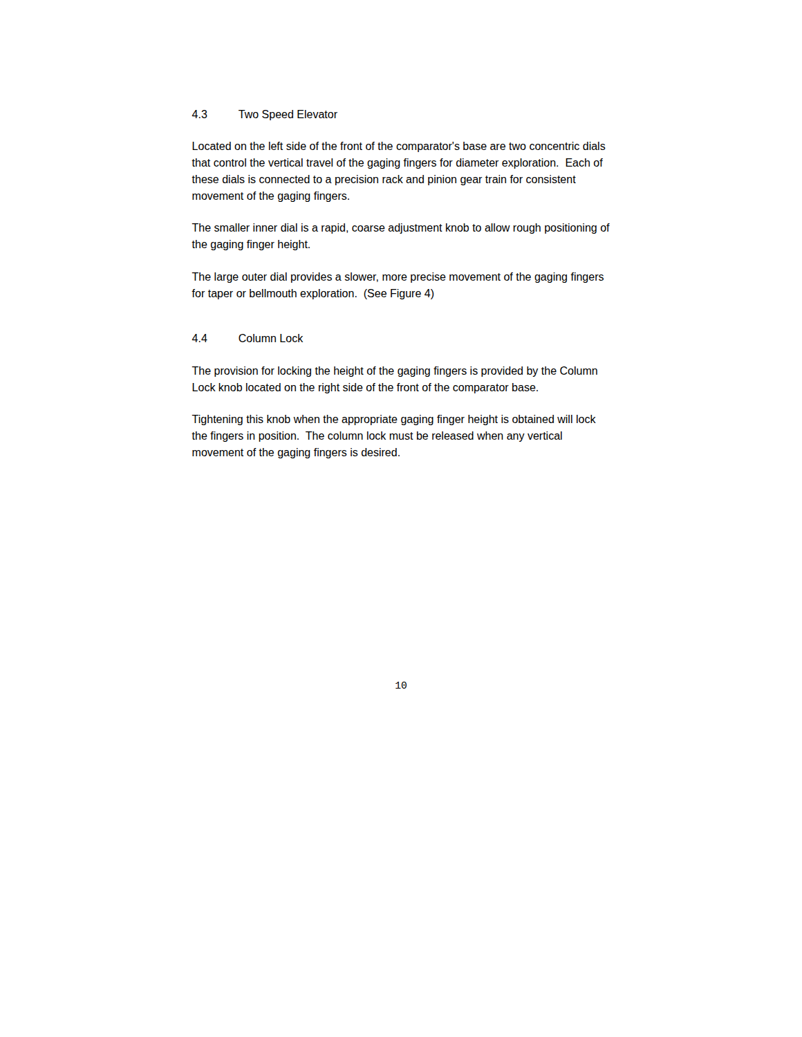4.3 Two Speed Elevator
Located on the left side of the front of the comparator's base are two concentric dials that control the vertical travel of the gaging fingers for diameter exploration. Each of these dials is connected to a precision rack and pinion gear train for consistent movement of the gaging fingers.
The smaller inner dial is a rapid, coarse adjustment knob to allow rough positioning of the gaging finger height.
The large outer dial provides a slower, more precise movement of the gaging fingers for taper or bellmouth exploration. (See Figure 4)
4.4 Column Lock
The provision for locking the height of the gaging fingers is provided by the Column Lock knob located on the right side of the front of the comparator base.
Tightening this knob when the appropriate gaging finger height is obtained will lock the fingers in position. The column lock must be released when any vertical movement of the gaging fingers is desired.
10